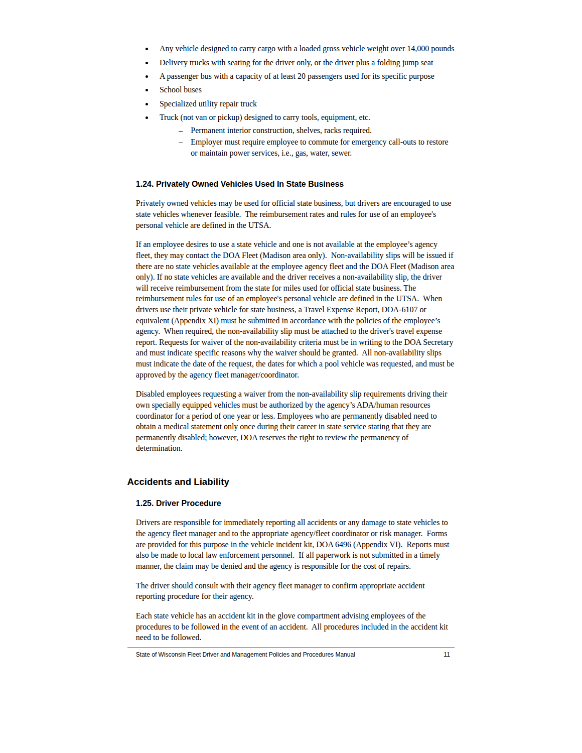Any vehicle designed to carry cargo with a loaded gross vehicle weight over 14,000 pounds
Delivery trucks with seating for the driver only, or the driver plus a folding jump seat
A passenger bus with a capacity of at least 20 passengers used for its specific purpose
School buses
Specialized utility repair truck
Truck (not van or pickup) designed to carry tools, equipment, etc.
Permanent interior construction, shelves, racks required.
Employer must require employee to commute for emergency call-outs to restore or maintain power services, i.e., gas, water, sewer.
1.24. Privately Owned Vehicles Used In State Business
Privately owned vehicles may be used for official state business, but drivers are encouraged to use state vehicles whenever feasible. The reimbursement rates and rules for use of an employee's personal vehicle are defined in the UTSA.
If an employee desires to use a state vehicle and one is not available at the employee’s agency fleet, they may contact the DOA Fleet (Madison area only). Non-availability slips will be issued if there are no state vehicles available at the employee agency fleet and the DOA Fleet (Madison area only). If no state vehicles are available and the driver receives a non-availability slip, the driver will receive reimbursement from the state for miles used for official state business. The reimbursement rules for use of an employee's personal vehicle are defined in the UTSA. When drivers use their private vehicle for state business, a Travel Expense Report, DOA-6107 or equivalent (Appendix XI) must be submitted in accordance with the policies of the employee’s agency. When required, the non-availability slip must be attached to the driver's travel expense report. Requests for waiver of the non-availability criteria must be in writing to the DOA Secretary and must indicate specific reasons why the waiver should be granted. All non-availability slips must indicate the date of the request, the dates for which a pool vehicle was requested, and must be approved by the agency fleet manager/coordinator.
Disabled employees requesting a waiver from the non-availability slip requirements driving their own specially equipped vehicles must be authorized by the agency’s ADA/human resources coordinator for a period of one year or less. Employees who are permanently disabled need to obtain a medical statement only once during their career in state service stating that they are permanently disabled; however, DOA reserves the right to review the permanency of determination.
Accidents and Liability
1.25. Driver Procedure
Drivers are responsible for immediately reporting all accidents or any damage to state vehicles to the agency fleet manager and to the appropriate agency/fleet coordinator or risk manager. Forms are provided for this purpose in the vehicle incident kit, DOA 6496 (Appendix VI). Reports must also be made to local law enforcement personnel. If all paperwork is not submitted in a timely manner, the claim may be denied and the agency is responsible for the cost of repairs.
The driver should consult with their agency fleet manager to confirm appropriate accident reporting procedure for their agency.
Each state vehicle has an accident kit in the glove compartment advising employees of the procedures to be followed in the event of an accident. All procedures included in the accident kit need to be followed.
State of Wisconsin Fleet Driver and Management Policies and Procedures Manual 11